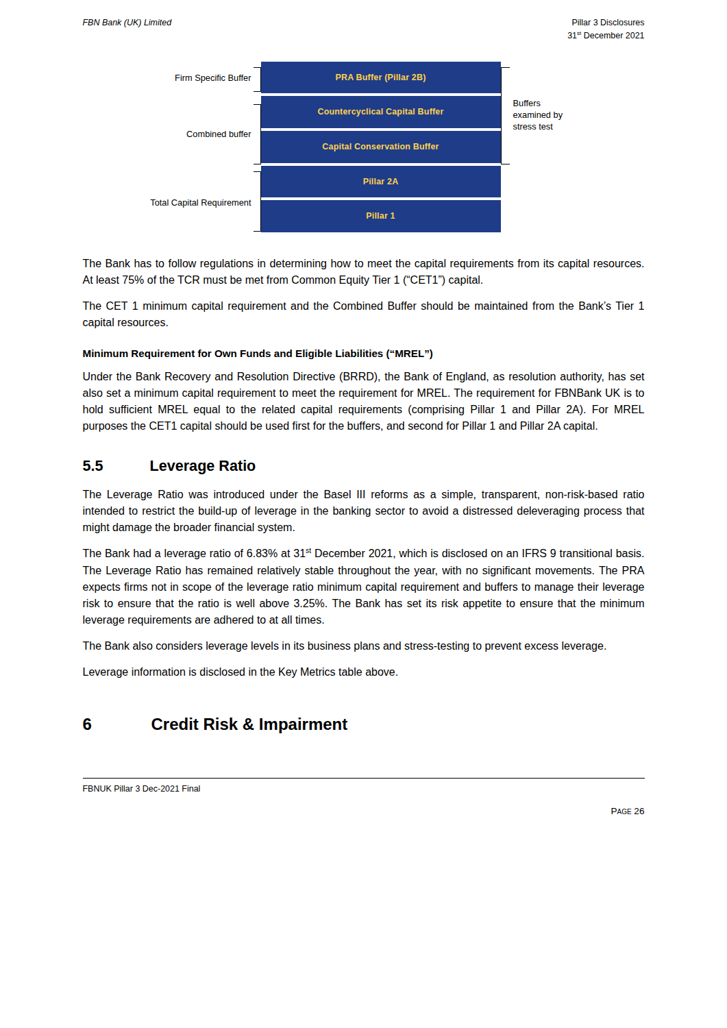FBN Bank (UK) Limited
Pillar 3 Disclosures
31st December 2021
Firm Specific Buffer Combined buffer Total Capital Requirement
PRA Buffer (Pillar 2B)
Countercyclical Capital Buffer
Capital Conservation Buffer
Pillar 2A
Pillar 1
Buffers
examined by
stress test
The Bank has to follow regulations in determining how to meet the capital requirements from its capital resources. At least 75% of the TCR must be met from Common Equity Tier 1 (“CET1”) capital.
The CET 1 minimum capital requirement and the Combined Buffer should be maintained from the Bank’s Tier 1 capital resources.
Minimum Requirement for Own Funds and Eligible Liabilities (“MREL”)
Under the Bank Recovery and Resolution Directive (BRRD), the Bank of England, as resolution authority, has set also set a minimum capital requirement to meet the requirement for MREL. The requirement for FBNBank UK is to hold sufficient MREL equal to the related capital requirements (comprising Pillar 1 and Pillar 2A). For MREL purposes the CET1 capital should be used first for the buffers, and second for Pillar 1 and Pillar 2A capital.
5.5 Leverage Ratio
The Leverage Ratio was introduced under the Basel III reforms as a simple, transparent, non-risk-based ratio intended to restrict the build-up of leverage in the banking sector to avoid a distressed deleveraging process that might damage the broader financial system.
The Bank had a leverage ratio of 6.83% at 31st December 2021, which is disclosed on an IFRS 9 transitional basis. The Leverage Ratio has remained relatively stable throughout the year, with no significant movements. The PRA expects firms not in scope of the leverage ratio minimum capital requirement and buffers to manage their leverage risk to ensure that the ratio is well above 3.25%. The Bank has set its risk appetite to ensure that the minimum leverage requirements are adhered to at all times.
The Bank also considers leverage levels in its business plans and stress-testing to prevent excess leverage.
Leverage information is disclosed in the Key Metrics table above.
6 Credit Risk & Impairment
FBNUK Pillar 3 Dec-2021 Final
Page 26